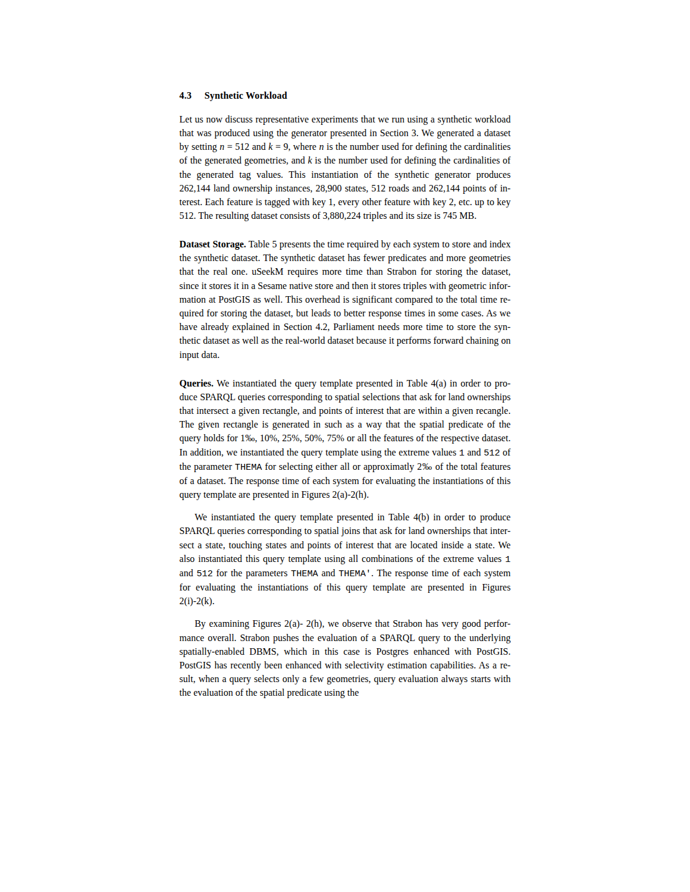4.3 Synthetic Workload
Let us now discuss representative experiments that we run using a synthetic workload that was produced using the generator presented in Section 3. We generated a dataset by setting n = 512 and k = 9, where n is the number used for defining the cardinalities of the generated geometries, and k is the number used for defining the cardinalities of the generated tag values. This instantiation of the synthetic generator produces 262,144 land ownership instances, 28,900 states, 512 roads and 262,144 points of interest. Each feature is tagged with key 1, every other feature with key 2, etc. up to key 512. The resulting dataset consists of 3,880,224 triples and its size is 745 MB.
Dataset Storage. Table 5 presents the time required by each system to store and index the synthetic dataset. The synthetic dataset has fewer predicates and more geometries that the real one. uSeekM requires more time than Strabon for storing the dataset, since it stores it in a Sesame native store and then it stores triples with geometric information at PostGIS as well. This overhead is significant compared to the total time required for storing the dataset, but leads to better response times in some cases. As we have already explained in Section 4.2, Parliament needs more time to store the synthetic dataset as well as the real-world dataset because it performs forward chaining on input data.
Queries. We instantiated the query template presented in Table 4(a) in order to produce SPARQL queries corresponding to spatial selections that ask for land ownerships that intersect a given rectangle, and points of interest that are within a given recangle. The given rectangle is generated in such as a way that the spatial predicate of the query holds for 1‰, 10%, 25%, 50%, 75% or all the features of the respective dataset. In addition, we instantiated the query template using the extreme values 1 and 512 of the parameter THEMA for selecting either all or approximatly 2‰ of the total features of a dataset. The response time of each system for evaluating the instantiations of this query template are presented in Figures 2(a)-2(h).
We instantiated the query template presented in Table 4(b) in order to produce SPARQL queries corresponding to spatial joins that ask for land ownerships that intersect a state, touching states and points of interest that are located inside a state. We also instantiated this query template using all combinations of the extreme values 1 and 512 for the parameters THEMA and THEMA'. The response time of each system for evaluating the instantiations of this query template are presented in Figures 2(i)-2(k).
By examining Figures 2(a)- 2(h), we observe that Strabon has very good performance overall. Strabon pushes the evaluation of a SPARQL query to the underlying spatially-enabled DBMS, which in this case is Postgres enhanced with PostGIS. PostGIS has recently been enhanced with selectivity estimation capabilities. As a result, when a query selects only a few geometries, query evaluation always starts with the evaluation of the spatial predicate using the